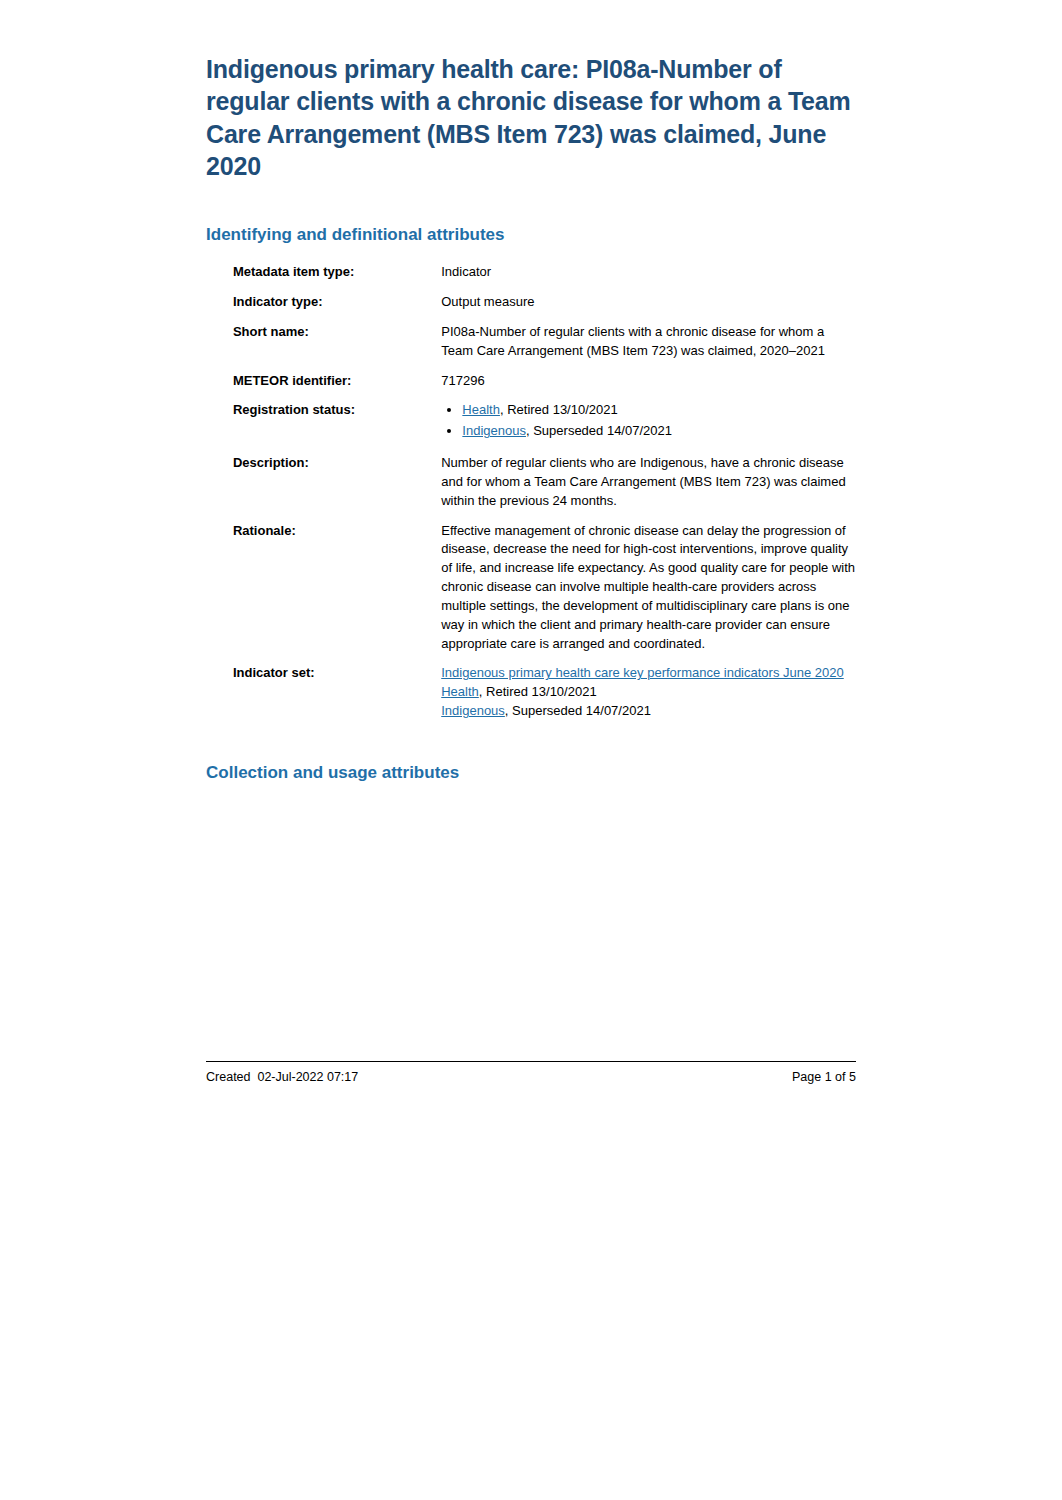Indigenous primary health care: PI08a-Number of regular clients with a chronic disease for whom a Team Care Arrangement (MBS Item 723) was claimed, June 2020
Identifying and definitional attributes
| Metadata item type: | Indicator |
| Indicator type: | Output measure |
| Short name: | PI08a-Number of regular clients with a chronic disease for whom a Team Care Arrangement (MBS Item 723) was claimed, 2020–2021 |
| METEOR identifier: | 717296 |
| Registration status: | Health , Retired 13/10/2021 Indigenous , Superseded 14/07/2021 |
| Description: | Number of regular clients who are Indigenous, have a chronic disease and for whom a Team Care Arrangement (MBS Item 723) was claimed within the previous 24 months. |
| Rationale: | Effective management of chronic disease can delay the progression of disease, decrease the need for high-cost interventions, improve quality of life, and increase life expectancy. As good quality care for people with chronic disease can involve multiple health-care providers across multiple settings, the development of multidisciplinary care plans is one way in which the client and primary health-care provider can ensure appropriate care is arranged and coordinated. |
| Indicator set: | Indigenous primary health care key performance indicators June 2020 Health , Retired 13/10/2021 Indigenous , Superseded 14/07/2021 |
Collection and usage attributes
Created 02-Jul-2022 07:17 Page 1 of 5